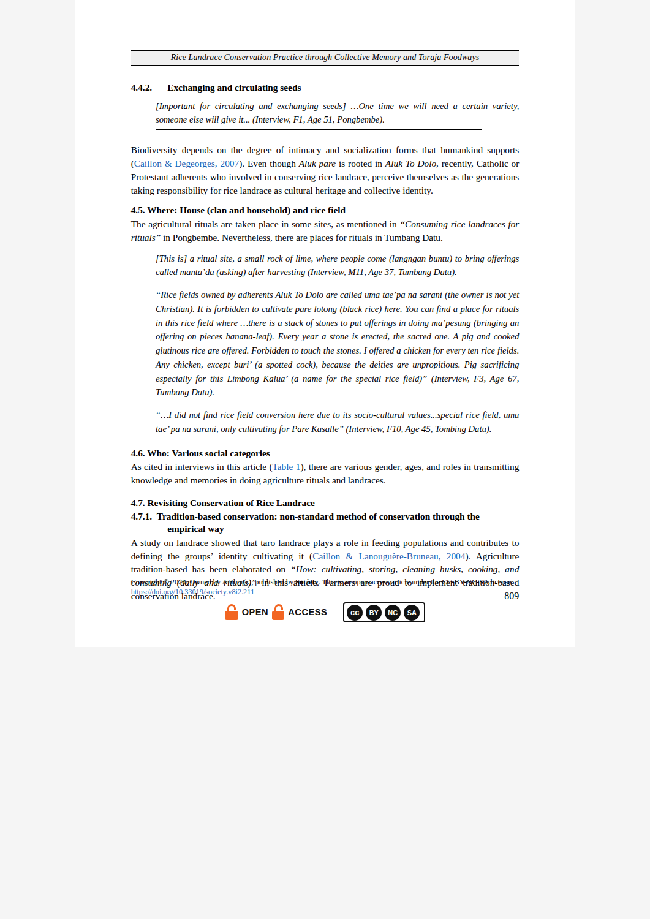Rice Landrace Conservation Practice through Collective Memory and Toraja Foodways
4.4.2. Exchanging and circulating seeds
[Important for circulating and exchanging seeds] …One time we will need a certain variety, someone else will give it... (Interview, F1, Age 51, Pongbembe).
Biodiversity depends on the degree of intimacy and socialization forms that humankind supports (Caillon & Degeorges, 2007). Even though Aluk pare is rooted in Aluk To Dolo, recently, Catholic or Protestant adherents who involved in conserving rice landrace, perceive themselves as the generations taking responsibility for rice landrace as cultural heritage and collective identity.
4.5. Where: House (clan and household) and rice field
The agricultural rituals are taken place in some sites, as mentioned in “Consuming rice landraces for rituals” in Pongbembe. Nevertheless, there are places for rituals in Tumbang Datu.
[This is] a ritual site, a small rock of lime, where people come (langngan buntu) to bring offerings called manta’da (asking) after harvesting (Interview, M11, Age 37, Tumbang Datu).
“Rice fields owned by adherents Aluk To Dolo are called uma tae’pa na sarani (the owner is not yet Christian). It is forbidden to cultivate pare lotong (black rice) here. You can find a place for rituals in this rice field where …there is a stack of stones to put offerings in doing ma’pesung (bringing an offering on pieces banana-leaf). Every year a stone is erected, the sacred one. A pig and cooked glutinous rice are offered. Forbidden to touch the stones. I offered a chicken for every ten rice fields. Any chicken, except buri’ (a spotted cock), because the deities are unpropitious. Pig sacrificing especially for this Limbong Kalua’ (a name for the special rice field)” (Interview, F3, Age 67, Tumbang Datu).
“…I did not find rice field conversion here due to its socio-cultural values...special rice field, uma tae’ pa na sarani, only cultivating for Pare Kasalle” (Interview, F10, Age 45, Tombing Datu).
4.6. Who: Various social categories
As cited in interviews in this article (Table 1), there are various gender, ages, and roles in transmitting knowledge and memories in doing agriculture rituals and landraces.
4.7. Revisiting Conservation of Rice Landrace
4.7.1. Tradition-based conservation: non-standard method of conservation through the empirical way
A study on landrace showed that taro landrace plays a role in feeding populations and contributes to defining the groups’ identity cultivating it (Caillon & Lanouguère-Bruneau, 2004). Agriculture tradition-based has been elaborated on “How: cultivating, storing, cleaning husks, cooking, and consuming (daily and rituals)” in this article. Farmers are proud to implement tradition-based conservation landrace.
Copyright © 2020. Owned by Author(s), published by Society. This is an open-access article under the CC-BY-NC-SA license.
https://doi.org/10.33019/society.v8i2.211
809
OPEN ACCESS
cc
BY
NC
SA